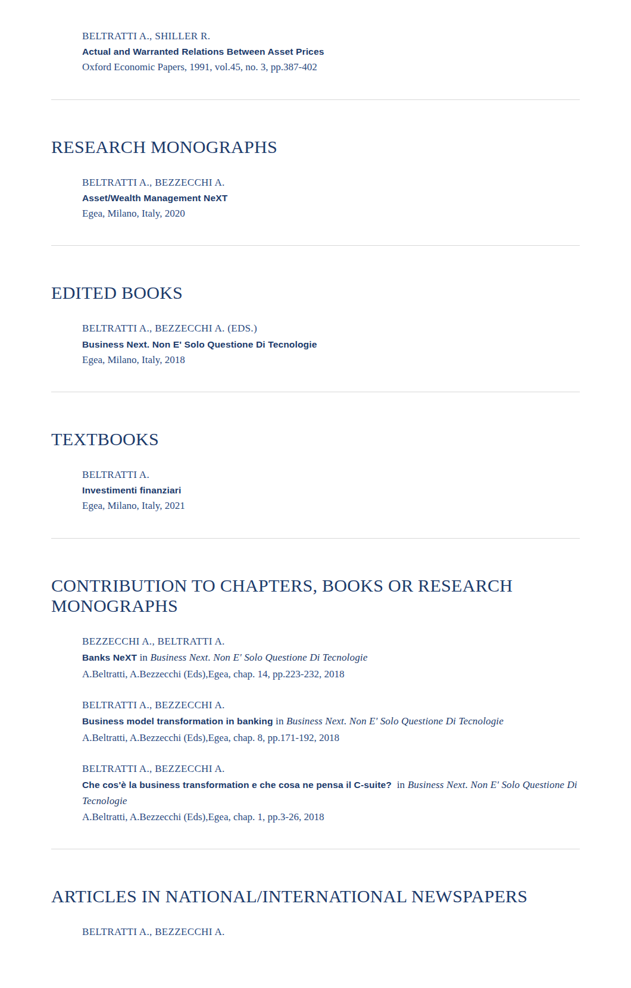BELTRATTI A., SHILLER R. Actual and Warranted Relations Between Asset Prices Oxford Economic Papers, 1991, vol.45, no. 3, pp.387-402
RESEARCH MONOGRAPHS
BELTRATTI A., BEZZECCHI A. Asset/Wealth Management NeXT Egea, Milano, Italy, 2020
EDITED BOOKS
BELTRATTI A., BEZZECCHI A. (EDS.) Business Next. Non E' Solo Questione Di Tecnologie Egea, Milano, Italy, 2018
TEXTBOOKS
BELTRATTI A. Investimenti finanziari Egea, Milano, Italy, 2021
CONTRIBUTION TO CHAPTERS, BOOKS OR RESEARCH MONOGRAPHS
BEZZECCHI A., BELTRATTI A. Banks NeXT in Business Next. Non E' Solo Questione Di Tecnologie A.Beltratti, A.Bezzecchi (Eds),Egea, chap. 14, pp.223-232, 2018
BELTRATTI A., BEZZECCHI A. Business model transformation in banking in Business Next. Non E' Solo Questione Di Tecnologie A.Beltratti, A.Bezzecchi (Eds),Egea, chap. 8, pp.171-192, 2018
BELTRATTI A., BEZZECCHI A. Che cos'è la business transformation e che cosa ne pensa il C-suite? in Business Next. Non E' Solo Questione Di Tecnologie A.Beltratti, A.Bezzecchi (Eds),Egea, chap. 1, pp.3-26, 2018
ARTICLES IN NATIONAL/INTERNATIONAL NEWSPAPERS
BELTRATTI A., BEZZECCHI A.